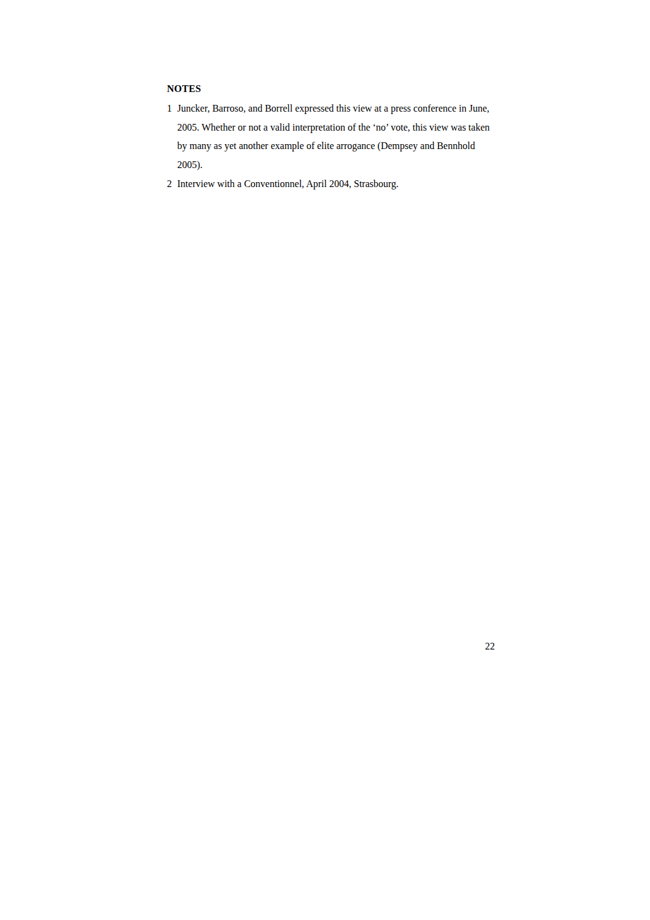NOTES
1 Juncker, Barroso, and Borrell expressed this view at a press conference in June, 2005. Whether or not a valid interpretation of the ‘no’ vote, this view was taken by many as yet another example of elite arrogance (Dempsey and Bennhold 2005).
2 Interview with a Conventionnel, April 2004, Strasbourg.
22